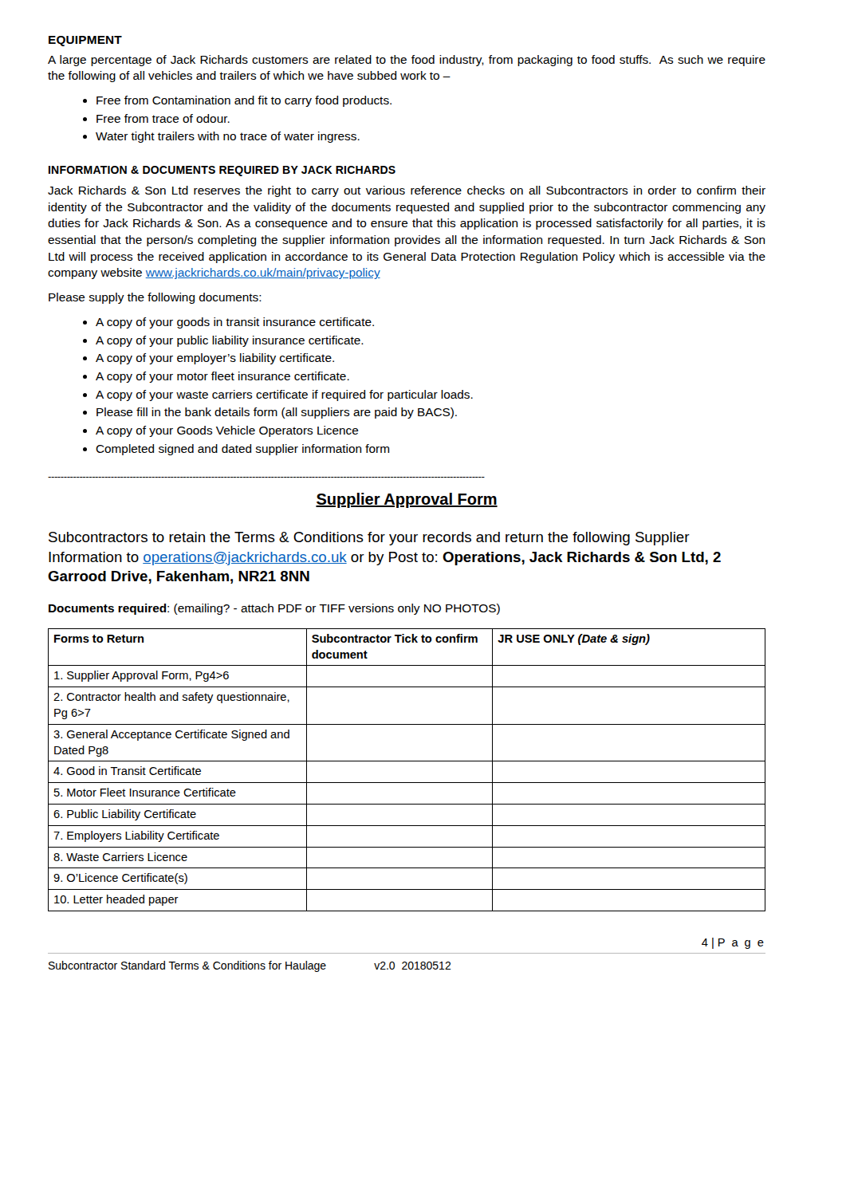EQUIPMENT
A large percentage of Jack Richards customers are related to the food industry, from packaging to food stuffs. As such we require the following of all vehicles and trailers of which we have subbed work to –
Free from Contamination and fit to carry food products.
Free from trace of odour.
Water tight trailers with no trace of water ingress.
INFORMATION & DOCUMENTS REQUIRED BY JACK RICHARDS
Jack Richards & Son Ltd reserves the right to carry out various reference checks on all Subcontractors in order to confirm their identity of the Subcontractor and the validity of the documents requested and supplied prior to the subcontractor commencing any duties for Jack Richards & Son. As a consequence and to ensure that this application is processed satisfactorily for all parties, it is essential that the person/s completing the supplier information provides all the information requested. In turn Jack Richards & Son Ltd will process the received application in accordance to its General Data Protection Regulation Policy which is accessible via the company website www.jackrichards.co.uk/main/privacy-policy
Please supply the following documents:
A copy of your goods in transit insurance certificate.
A copy of your public liability insurance certificate.
A copy of your employer’s liability certificate.
A copy of your motor fleet insurance certificate.
A copy of your waste carriers certificate if required for particular loads.
Please fill in the bank details form (all suppliers are paid by BACS).
A copy of your Goods Vehicle Operators Licence
Completed signed and dated supplier information form
-------------------------------------------------------------------------------------------------------------------------------------------
Supplier Approval Form
Subcontractors to retain the Terms & Conditions for your records and return the following Supplier Information to operations@jackrichards.co.uk or by Post to: Operations, Jack Richards & Son Ltd, 2 Garrood Drive, Fakenham, NR21 8NN
Documents required: (emailing? - attach PDF or TIFF versions only NO PHOTOS)
| Forms to Return | Subcontractor Tick to confirm document | JR USE ONLY (Date & sign) |
| --- | --- | --- |
| 1. Supplier Approval Form, Pg4>6 | | |
| 2. Contractor health and safety questionnaire, Pg 6>7 | | |
| 3. General Acceptance Certificate Signed and Dated Pg8 | | |
| 4. Good in Transit Certificate | | |
| 5. Motor Fleet Insurance Certificate | | |
| 6. Public Liability Certificate | | |
| 7. Employers Liability Certificate | | |
| 8. Waste Carriers Licence | | |
| 9. O’Licence Certificate(s) | | |
| 10. Letter headed paper | | |
4 | P a g e
Subcontractor Standard Terms & Conditions for Haulage v2.0 20180512